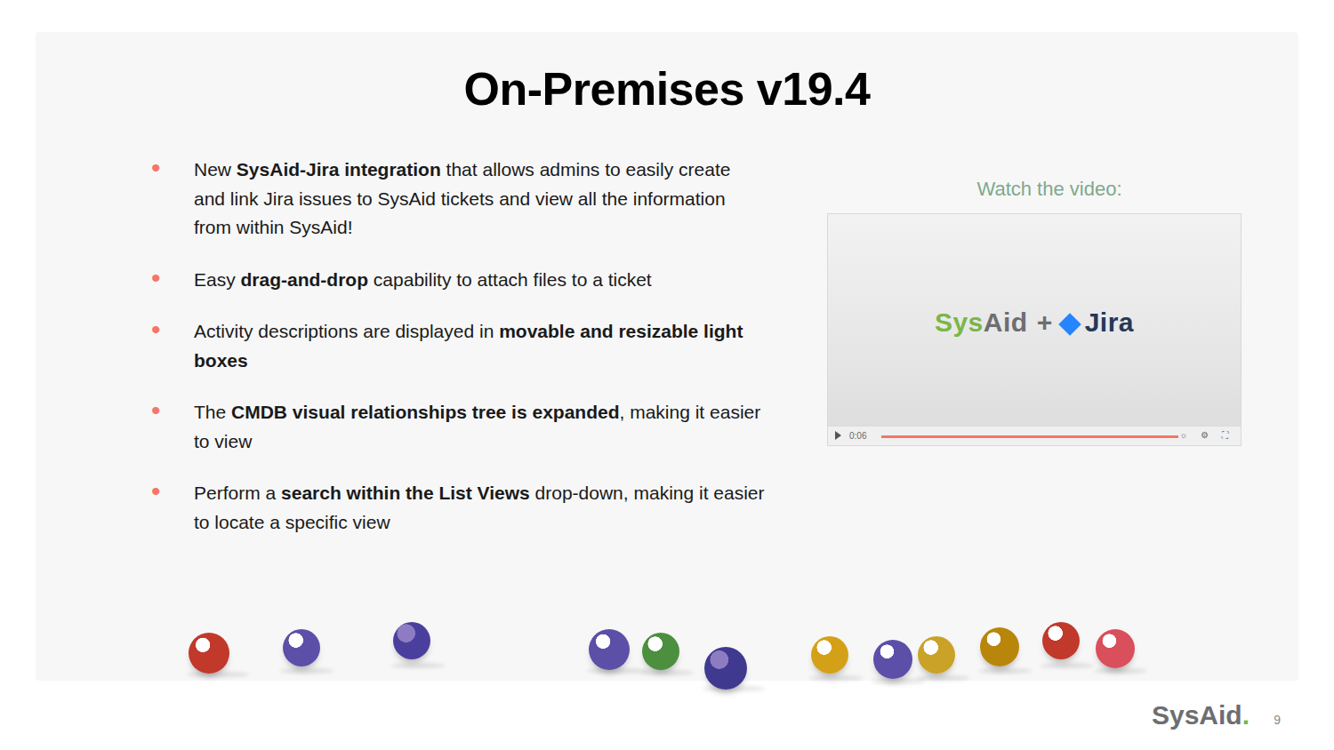On-Premises v19.4
New SysAid-Jira integration that allows admins to easily create and link Jira issues to SysAid tickets and view all the information from within SysAid!
Easy drag-and-drop capability to attach files to a ticket
Activity descriptions are displayed in movable and resizable light boxes
The CMDB visual relationships tree is expanded, making it easier to view
Perform a search within the List Views drop-down, making it easier to locate a specific view
Watch the video:
Sys Aid+ Jira
0:06 ☼ ⚙ ⛶
Sys Aid.
9